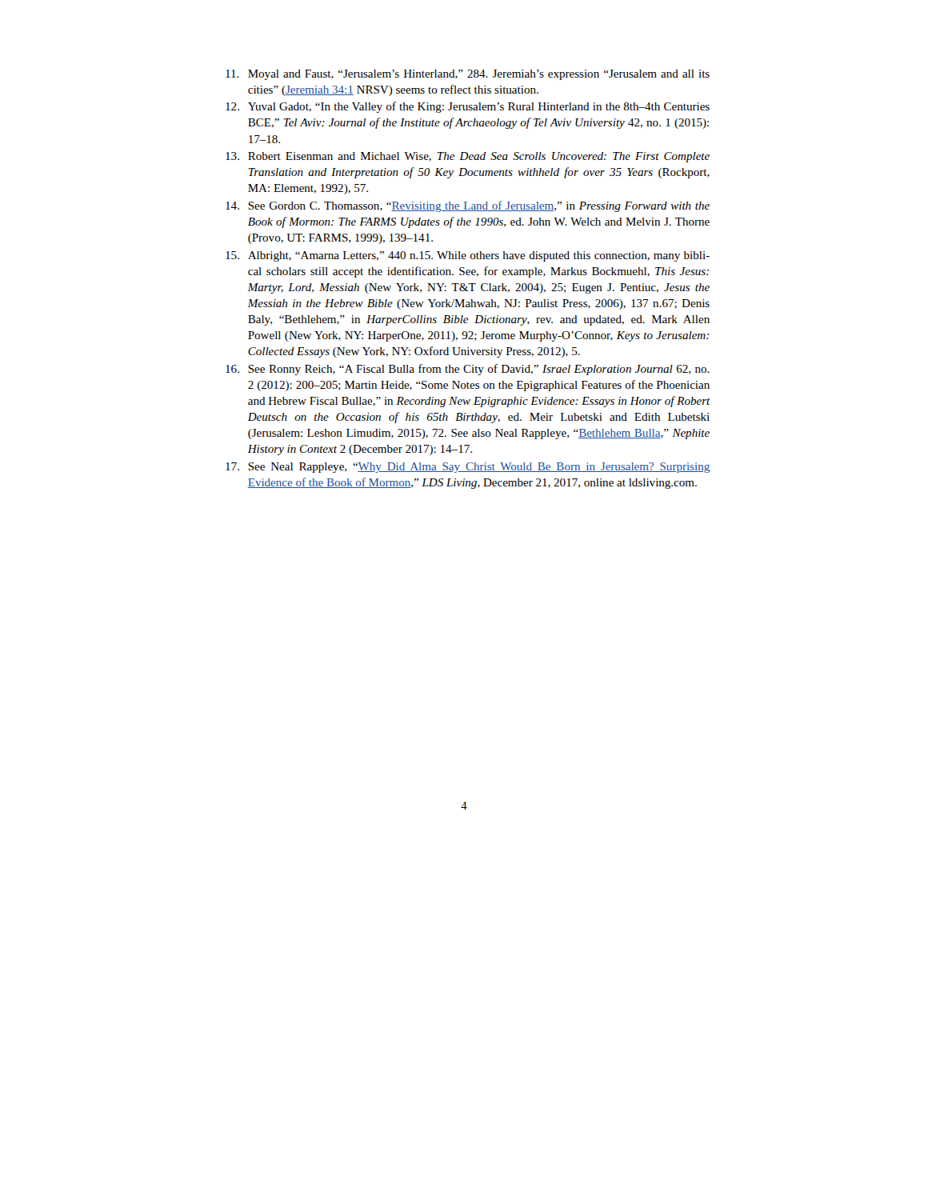Moyal and Faust, “Jerusalem’s Hinterland,” 284. Jeremiah’s expression “Jerusalem and all its cities” (Jeremiah 34:1 NRSV) seems to reflect this situation.
Yuval Gadot, “In the Valley of the King: Jerusalem’s Rural Hinterland in the 8th–4th Centuries BCE,” Tel Aviv: Journal of the Institute of Archaeology of Tel Aviv University 42, no. 1 (2015): 17–18.
Robert Eisenman and Michael Wise, The Dead Sea Scrolls Uncovered: The First Complete Translation and Interpretation of 50 Key Documents withheld for over 35 Years (Rockport, MA: Element, 1992), 57.
See Gordon C. Thomasson, “Revisiting the Land of Jerusalem,” in Pressing Forward with the Book of Mormon: The FARMS Updates of the 1990s, ed. John W. Welch and Melvin J. Thorne (Provo, UT: FARMS, 1999), 139–141.
Albright, “Amarna Letters,” 440 n.15. While others have disputed this connection, many biblical scholars still accept the identification. See, for example, Markus Bockmuehl, This Jesus: Martyr, Lord, Messiah (New York, NY: T&T Clark, 2004), 25; Eugen J. Pentiuc, Jesus the Messiah in the Hebrew Bible (New York/Mahwah, NJ: Paulist Press, 2006), 137 n.67; Denis Baly, “Bethlehem,” in HarperCollins Bible Dictionary, rev. and updated, ed. Mark Allen Powell (New York, NY: HarperOne, 2011), 92; Jerome Murphy-O’Connor, Keys to Jerusalem: Collected Essays (New York, NY: Oxford University Press, 2012), 5.
See Ronny Reich, “A Fiscal Bulla from the City of David,” Israel Exploration Journal 62, no. 2 (2012): 200–205; Martin Heide, “Some Notes on the Epigraphical Features of the Phoenician and Hebrew Fiscal Bullae,” in Recording New Epigraphic Evidence: Essays in Honor of Robert Deutsch on the Occasion of his 65th Birthday, ed. Meir Lubetski and Edith Lubetski (Jerusalem: Leshon Limudim, 2015), 72. See also Neal Rappleye, “Bethlehem Bulla,” Nephite History in Context 2 (December 2017): 14–17.
See Neal Rappleye, “Why Did Alma Say Christ Would Be Born in Jerusalem? Surprising Evidence of the Book of Mormon,” LDS Living, December 21, 2017, online at ldsliving.com.
4